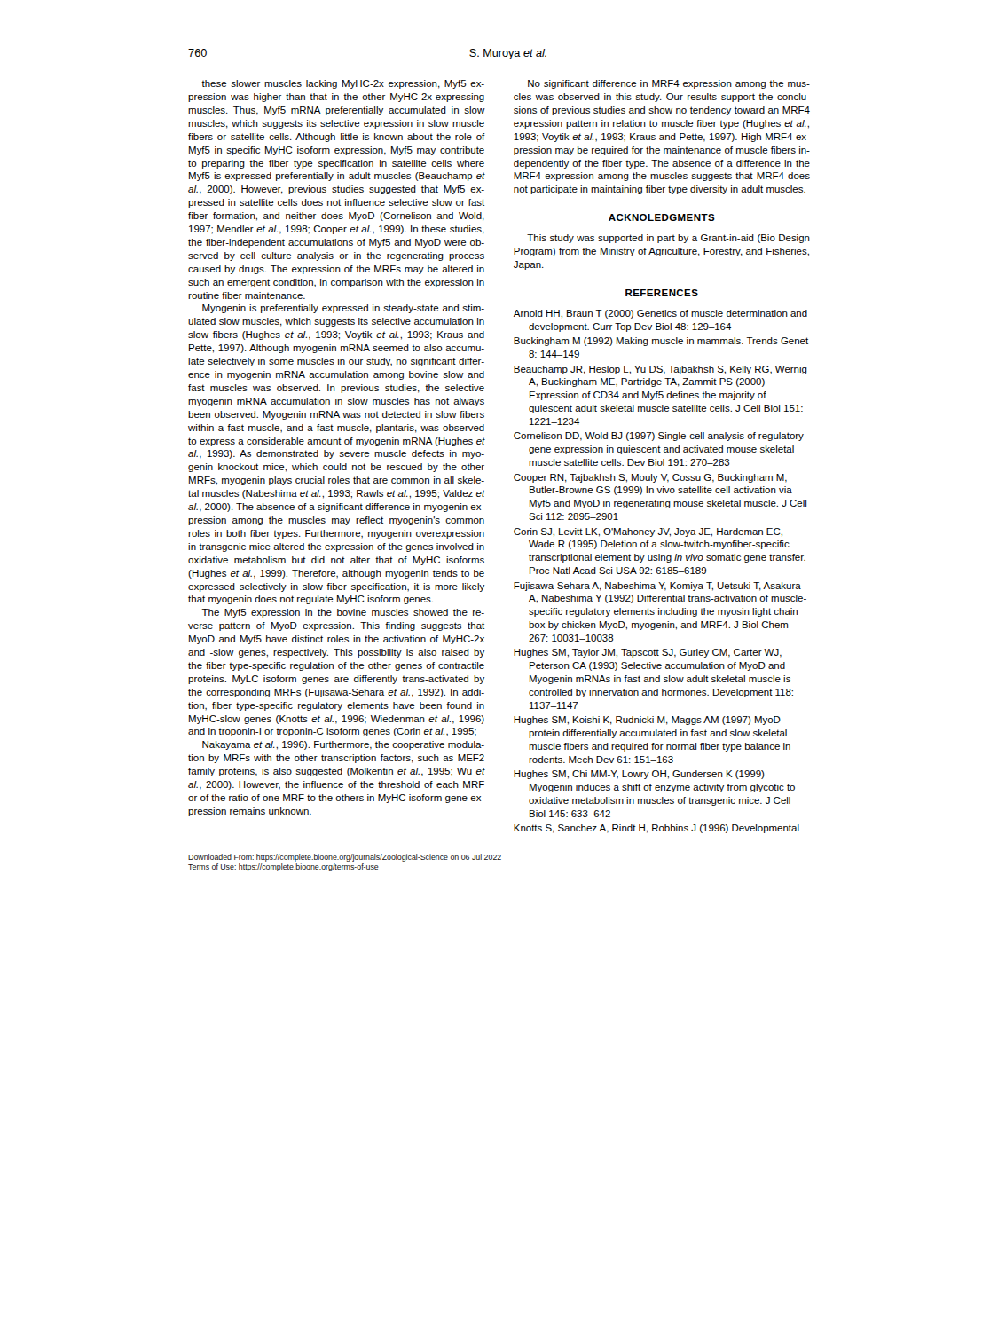760
S. Muroya et al.
these slower muscles lacking MyHC-2x expression, Myf5 expression was higher than that in the other MyHC-2x-expressing muscles. Thus, Myf5 mRNA preferentially accumulated in slow muscles, which suggests its selective expression in slow muscle fibers or satellite cells. Although little is known about the role of Myf5 in specific MyHC isoform expression, Myf5 may contribute to preparing the fiber type specification in satellite cells where Myf5 is expressed preferentially in adult muscles (Beauchamp et al., 2000). However, previous studies suggested that Myf5 expressed in satellite cells does not influence selective slow or fast fiber formation, and neither does MyoD (Cornelison and Wold, 1997; Mendler et al., 1998; Cooper et al., 1999). In these studies, the fiber-independent accumulations of Myf5 and MyoD were observed by cell culture analysis or in the regenerating process caused by drugs. The expression of the MRFs may be altered in such an emergent condition, in comparison with the expression in routine fiber maintenance.
Myogenin is preferentially expressed in steady-state and stimulated slow muscles, which suggests its selective accumulation in slow fibers (Hughes et al., 1993; Voytik et al., 1993; Kraus and Pette, 1997). Although myogenin mRNA seemed to also accumulate selectively in some muscles in our study, no significant difference in myogenin mRNA accumulation among bovine slow and fast muscles was observed. In previous studies, the selective myogenin mRNA accumulation in slow muscles has not always been observed. Myogenin mRNA was not detected in slow fibers within a fast muscle, and a fast muscle, plantaris, was observed to express a considerable amount of myogenin mRNA (Hughes et al., 1993). As demonstrated by severe muscle defects in myogenin knockout mice, which could not be rescued by the other MRFs, myogenin plays crucial roles that are common in all skeletal muscles (Nabeshima et al., 1993; Rawls et al., 1995; Valdez et al., 2000). The absence of a significant difference in myogenin expression among the muscles may reflect myogenin's common roles in both fiber types. Furthermore, myogenin overexpression in transgenic mice altered the expression of the genes involved in oxidative metabolism but did not alter that of MyHC isoforms (Hughes et al., 1999). Therefore, although myogenin tends to be expressed selectively in slow fiber specification, it is more likely that myogenin does not regulate MyHC isoform genes.
The Myf5 expression in the bovine muscles showed the reverse pattern of MyoD expression. This finding suggests that MyoD and Myf5 have distinct roles in the activation of MyHC-2x and -slow genes, respectively. This possibility is also raised by the fiber type-specific regulation of the other genes of contractile proteins. MyLC isoform genes are differently trans-activated by the corresponding MRFs (Fujisawa-Sehara et al., 1992). In addition, fiber type-specific regulatory elements have been found in MyHC-slow genes (Knotts et al., 1996; Wiedenman et al., 1996) and in troponin-I or troponin-C isoform genes (Corin et al., 1995;
Nakayama et al., 1996). Furthermore, the cooperative modulation by MRFs with the other transcription factors, such as MEF2 family proteins, is also suggested (Molkentin et al., 1995; Wu et al., 2000). However, the influence of the threshold of each MRF or of the ratio of one MRF to the others in MyHC isoform gene expression remains unknown.
No significant difference in MRF4 expression among the muscles was observed in this study. Our results support the conclusions of previous studies and show no tendency toward an MRF4 expression pattern in relation to muscle fiber type (Hughes et al., 1993; Voytik et al., 1993; Kraus and Pette, 1997). High MRF4 expression may be required for the maintenance of muscle fibers independently of the fiber type. The absence of a difference in the MRF4 expression among the muscles suggests that MRF4 does not participate in maintaining fiber type diversity in adult muscles.
ACKNOLEDGMENTS
This study was supported in part by a Grant-in-aid (Bio Design Program) from the Ministry of Agriculture, Forestry, and Fisheries, Japan.
REFERENCES
Arnold HH, Braun T (2000) Genetics of muscle determination and development. Curr Top Dev Biol 48: 129–164
Buckingham M (1992) Making muscle in mammals. Trends Genet 8: 144–149
Beauchamp JR, Heslop L, Yu DS, Tajbakhsh S, Kelly RG, Wernig A, Buckingham ME, Partridge TA, Zammit PS (2000) Expression of CD34 and Myf5 defines the majority of quiescent adult skeletal muscle satellite cells. J Cell Biol 151: 1221–1234
Cornelison DD, Wold BJ (1997) Single-cell analysis of regulatory gene expression in quiescent and activated mouse skeletal muscle satellite cells. Dev Biol 191: 270–283
Cooper RN, Tajbakhsh S, Mouly V, Cossu G, Buckingham M, Butler-Browne GS (1999) In vivo satellite cell activation via Myf5 and MyoD in regenerating mouse skeletal muscle. J Cell Sci 112: 2895–2901
Corin SJ, Levitt LK, O'Mahoney JV, Joya JE, Hardeman EC, Wade R (1995) Deletion of a slow-twitch-myofiber-specific transcriptional element by using in vivo somatic gene transfer. Proc Natl Acad Sci USA 92: 6185–6189
Fujisawa-Sehara A, Nabeshima Y, Komiya T, Uetsuki T, Asakura A, Nabeshima Y (1992) Differential trans-activation of muscle-specific regulatory elements including the myosin light chain box by chicken MyoD, myogenin, and MRF4. J Biol Chem 267: 10031–10038
Hughes SM, Taylor JM, Tapscott SJ, Gurley CM, Carter WJ, Peterson CA (1993) Selective accumulation of MyoD and Myogenin mRNAs in fast and slow adult skeletal muscle is controlled by innervation and hormones. Development 118: 1137–1147
Hughes SM, Koishi K, Rudnicki M, Maggs AM (1997) MyoD protein differentially accumulated in fast and slow skeletal muscle fibers and required for normal fiber type balance in rodents. Mech Dev 61: 151–163
Hughes SM, Chi MM-Y, Lowry OH, Gundersen K (1999) Myogenin induces a shift of enzyme activity from glycotic to oxidative metabolism in muscles of transgenic mice. J Cell Biol 145: 633–642
Knotts S, Sanchez A, Rindt H, Robbins J (1996) Developmental
Downloaded From: https://complete.bioone.org/journals/Zoological-Science on 06 Jul 2022
Terms of Use: https://complete.bioone.org/terms-of-use